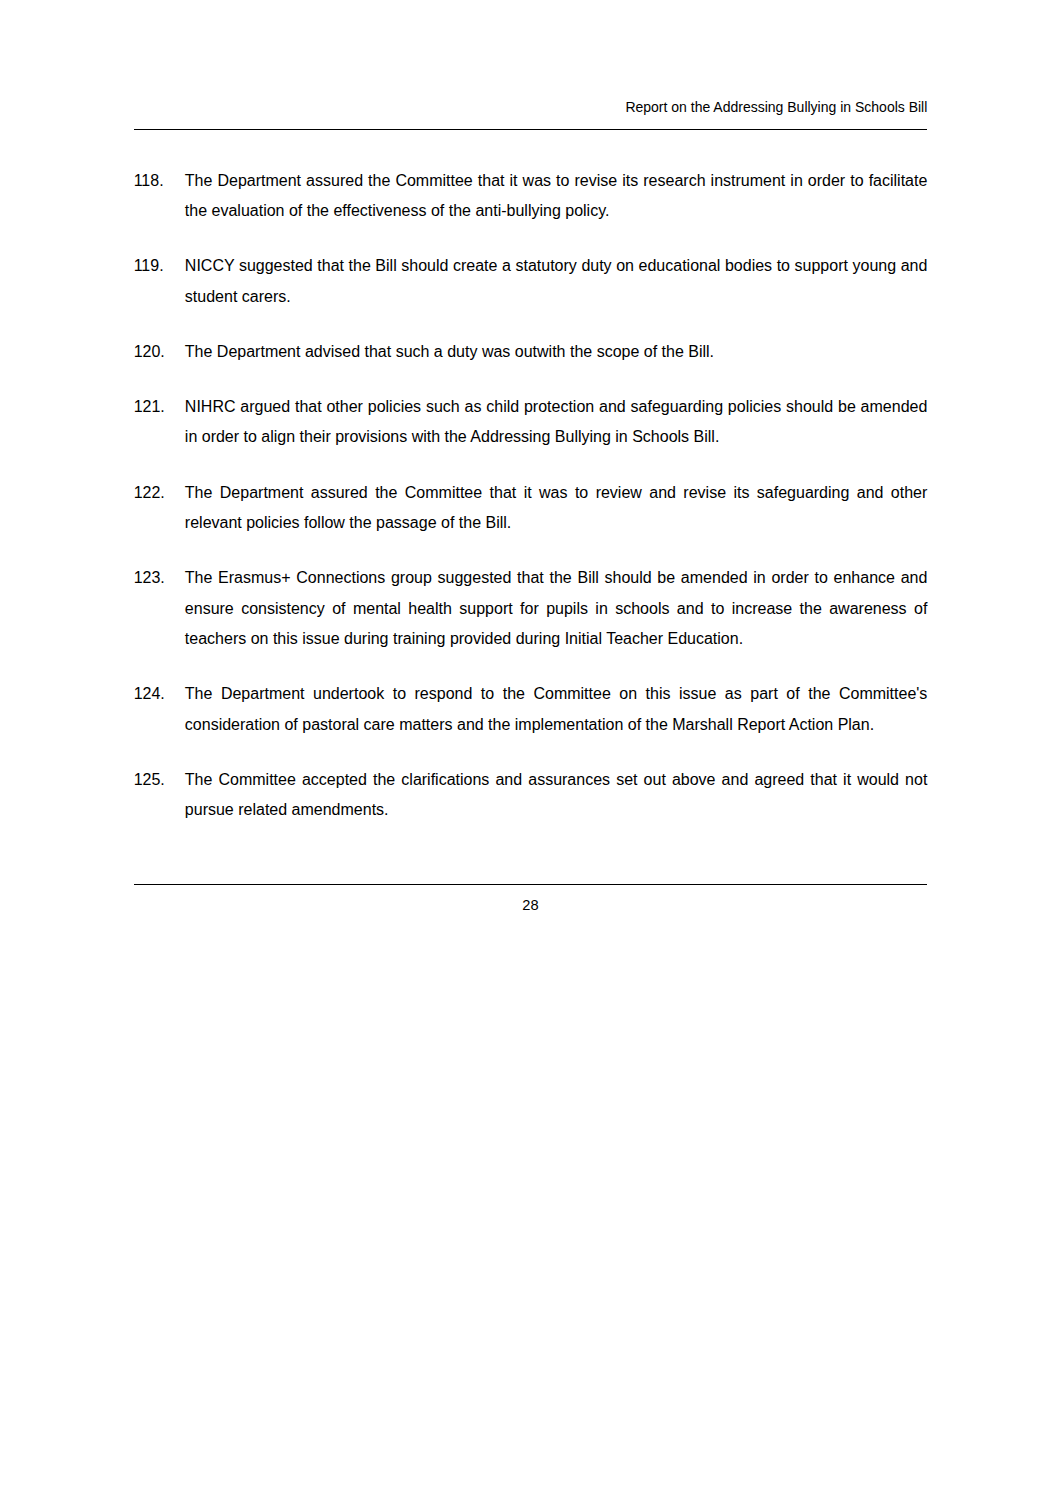Report on the Addressing Bullying in Schools Bill
The Department assured the Committee that it was to revise its research instrument in order to facilitate the evaluation of the effectiveness of the anti-bullying policy.
NICCY suggested that the Bill should create a statutory duty on educational bodies to support young and student carers.
The Department advised that such a duty was outwith the scope of the Bill.
NIHRC argued that other policies such as child protection and safeguarding policies should be amended in order to align their provisions with the Addressing Bullying in Schools Bill.
The Department assured the Committee that it was to review and revise its safeguarding and other relevant policies follow the passage of the Bill.
The Erasmus+ Connections group suggested that the Bill should be amended in order to enhance and ensure consistency of mental health support for pupils in schools and to increase the awareness of teachers on this issue during training provided during Initial Teacher Education.
The Department undertook to respond to the Committee on this issue as part of the Committee's consideration of pastoral care matters and the implementation of the Marshall Report Action Plan.
The Committee accepted the clarifications and assurances set out above and agreed that it would not pursue related amendments.
28